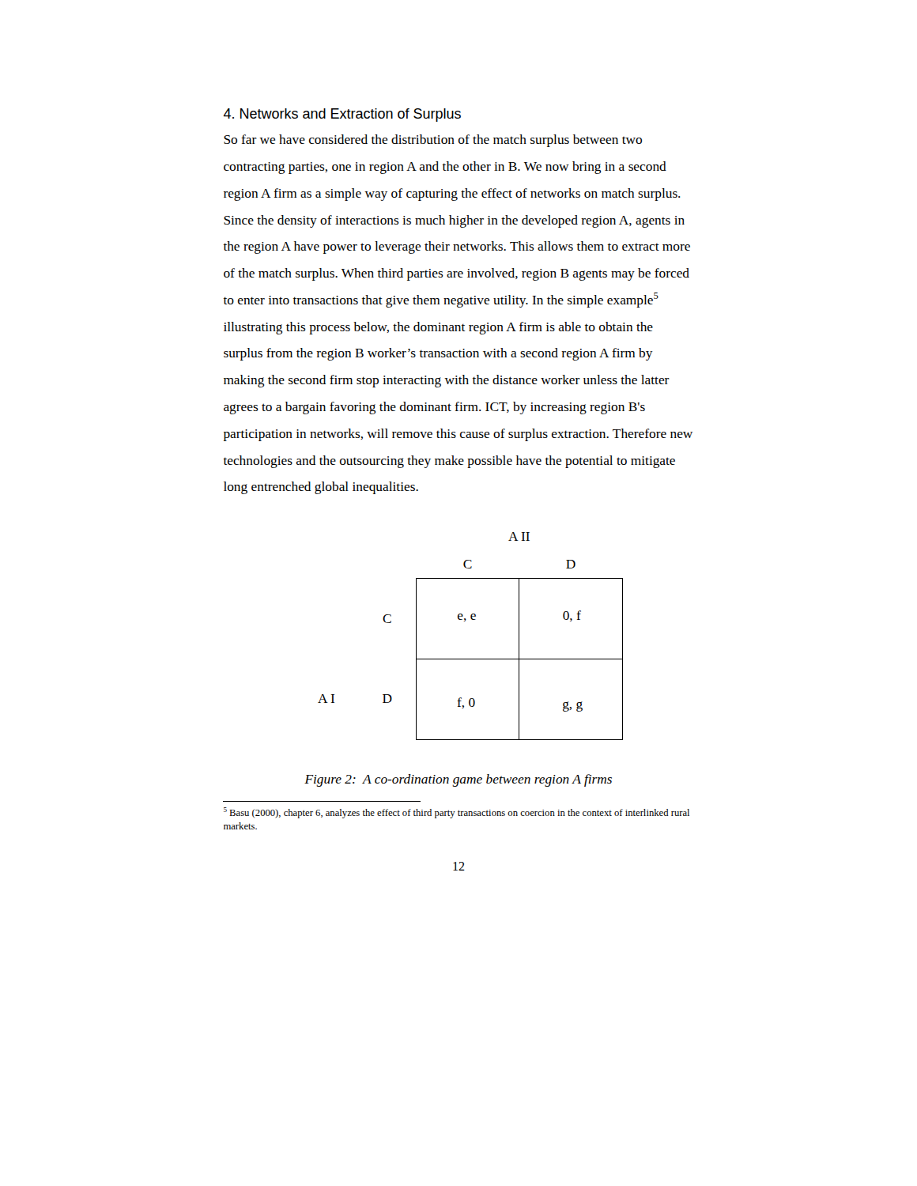4. Networks and Extraction of Surplus
So far we have considered the distribution of the match surplus between two contracting parties, one in region A and the other in B. We now bring in a second region A firm as a simple way of capturing the effect of networks on match surplus. Since the density of interactions is much higher in the developed region A, agents in the region A have power to leverage their networks. This allows them to extract more of the match surplus. When third parties are involved, region B agents may be forced to enter into transactions that give them negative utility. In the simple example5 illustrating this process below, the dominant region A firm is able to obtain the surplus from the region B worker’s transaction with a second region A firm by making the second firm stop interacting with the distance worker unless the latter agrees to a bargain favoring the dominant firm. ICT, by increasing region B's participation in networks, will remove this cause of surplus extraction. Therefore new technologies and the outsourcing they make possible have the potential to mitigate long entrenched global inequalities.
| | | A II |
| | | C | D |
| | C | e, e | 0, f |
| A I | D | f, 0 | g, g |
Figure 2: A co-ordination game between region A firms
5 Basu (2000), chapter 6, analyzes the effect of third party transactions on coercion in the context of interlinked rural markets.
12